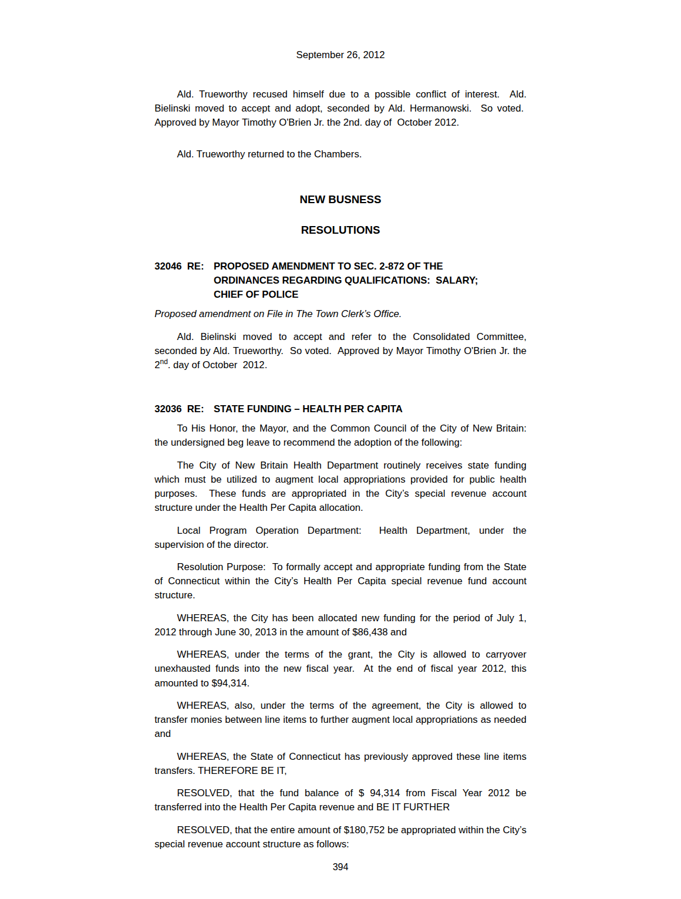September 26, 2012
Ald. Trueworthy recused himself due to a possible conflict of interest. Ald. Bielinski moved to accept and adopt, seconded by Ald. Hermanowski. So voted. Approved by Mayor Timothy O'Brien Jr. the 2nd. day of October 2012.
Ald. Trueworthy returned to the Chambers.
NEW BUSNESS
RESOLUTIONS
32046 RE: PROPOSED AMENDMENT TO SEC. 2-872 OF THE ORDINANCES REGARDING QUALIFICATIONS: SALARY; CHIEF OF POLICE
Proposed amendment on File in The Town Clerk’s Office.
Ald. Bielinski moved to accept and refer to the Consolidated Committee, seconded by Ald. Trueworthy. So voted. Approved by Mayor Timothy O'Brien Jr. the 2nd. day of October 2012.
32036 RE: STATE FUNDING – HEALTH PER CAPITA
To His Honor, the Mayor, and the Common Council of the City of New Britain: the undersigned beg leave to recommend the adoption of the following:
The City of New Britain Health Department routinely receives state funding which must be utilized to augment local appropriations provided for public health purposes. These funds are appropriated in the City’s special revenue account structure under the Health Per Capita allocation.
Local Program Operation Department: Health Department, under the supervision of the director.
Resolution Purpose: To formally accept and appropriate funding from the State of Connecticut within the City’s Health Per Capita special revenue fund account structure.
WHEREAS, the City has been allocated new funding for the period of July 1, 2012 through June 30, 2013 in the amount of $86,438 and
WHEREAS, under the terms of the grant, the City is allowed to carryover unexhausted funds into the new fiscal year. At the end of fiscal year 2012, this amounted to $94,314.
WHEREAS, also, under the terms of the agreement, the City is allowed to transfer monies between line items to further augment local appropriations as needed and
WHEREAS, the State of Connecticut has previously approved these line items transfers. THEREFORE BE IT,
RESOLVED, that the fund balance of $ 94,314 from Fiscal Year 2012 be transferred into the Health Per Capita revenue and BE IT FURTHER
RESOLVED, that the entire amount of $180,752 be appropriated within the City’s special revenue account structure as follows:
394